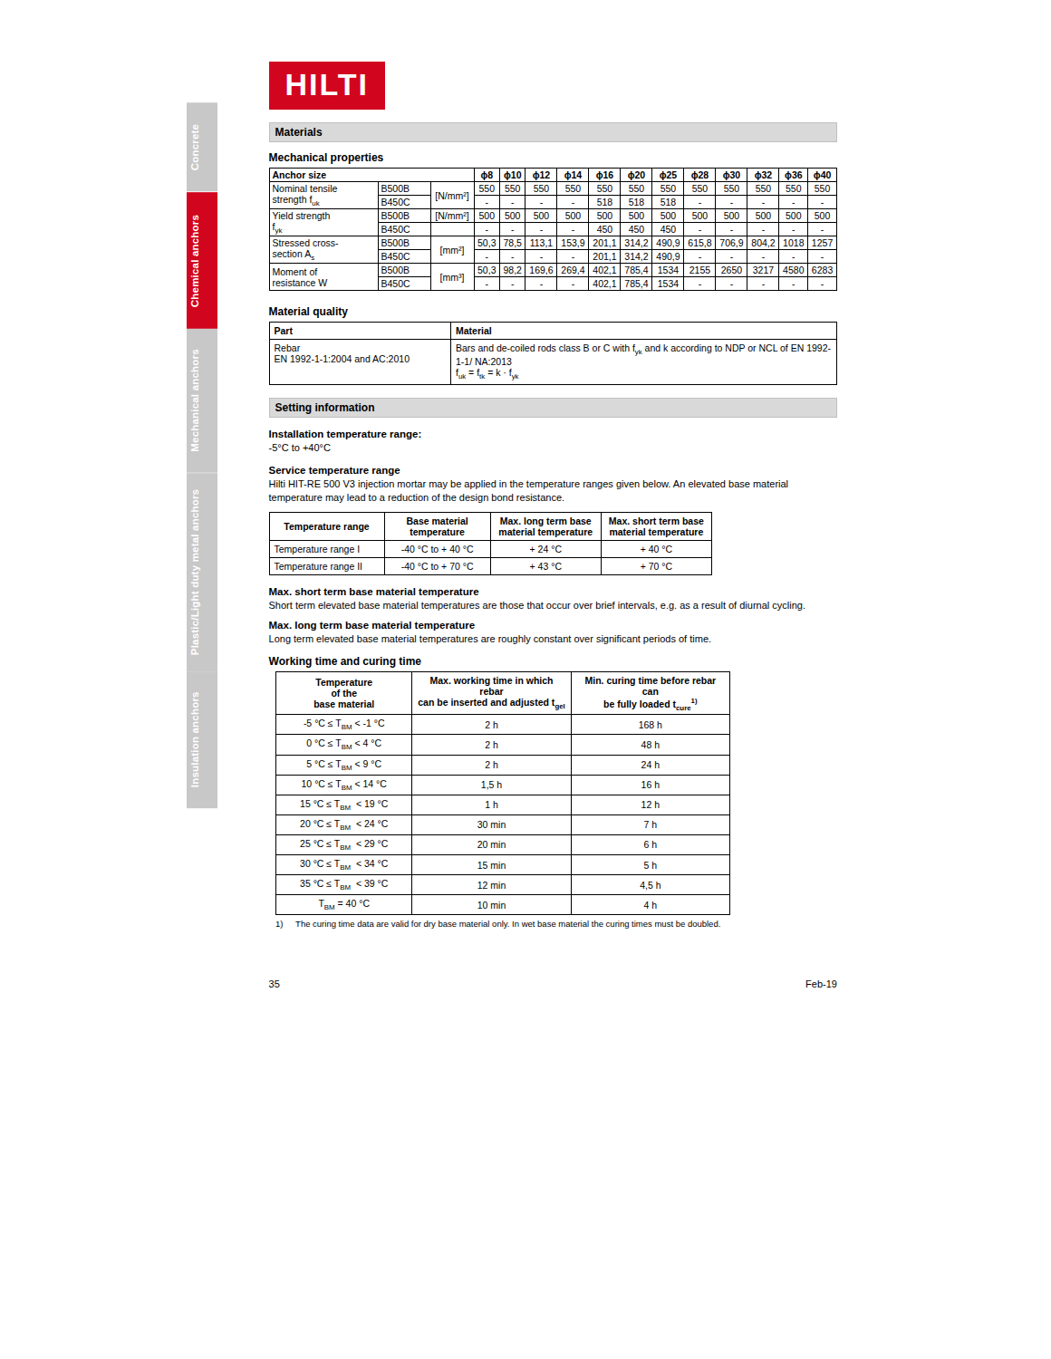Concrete
Chemical anchors
Mechanical anchors
Plastic/Light duty metal anchors
Insulation anchors
HILTI
Materials
Mechanical properties
| Anchor size | ϕ8 | ϕ10 | ϕ12 | ϕ14 | ϕ16 | ϕ20 | ϕ25 | ϕ28 | ϕ30 | ϕ32 | ϕ36 | ϕ40 |
| --- | --- | --- | --- | --- | --- | --- | --- | --- | --- | --- | --- | --- |
| Nominal tensile strength f uk | B500B | [N/mm²] | 550 | 550 | 550 | 550 | 550 | 550 | 550 | 550 | 550 | 550 | 550 | 550 |
| B450C | - | - | - | - | 518 | 518 | 518 | - | - | - | - | - |
| Yield strength f yk | B500B | [N/mm²] | 500 | 500 | 500 | 500 | 500 | 500 | 500 | 500 | 500 | 500 | 500 | 500 |
| B450C | | - | - | - | - | 450 | 450 | 450 | - | - | - | - | - |
| Stressed cross- section A s | B500B | [mm²] | 50,3 | 78,5 | 113,1 | 153,9 | 201,1 | 314,2 | 490,9 | 615,8 | 706,9 | 804,2 | 1018 | 1257 |
| B450C | - | - | - | - | 201,1 | 314,2 | 490,9 | - | - | - | - | - |
| Moment of resistance W | B500B | [mm³] | 50,3 | 98,2 | 169,6 | 269,4 | 402,1 | 785,4 | 1534 | 2155 | 2650 | 3217 | 4580 | 6283 |
| B450C | - | - | - | - | 402,1 | 785,4 | 1534 | - | - | - | - | - |
Material quality
| Part | Material |
| --- | --- |
| Rebar EN 1992-1-1:2004 and AC:2010 | Bars and de-coiled rods class B or C with f yk and k according to NDP or NCL of EN 1992-1-1/ NA:2013 f uk = f tk = k · f yk |
Setting information
Installation temperature range:
-5°C to +40°C
Service temperature range
Hilti HIT-RE 500 V3 injection mortar may be applied in the temperature ranges given below. An elevated base material temperature may lead to a reduction of the design bond resistance.
| Temperature range | Base material temperature | Max. long term base material temperature | Max. short term base material temperature |
| --- | --- | --- | --- |
| Temperature range I | -40 °C to + 40 °C | + 24 °C | + 40 °C |
| Temperature range II | -40 °C to + 70 °C | + 43 °C | + 70 °C |
Max. short term base material temperature
Short term elevated base material temperatures are those that occur over brief intervals, e.g. as a result of diurnal cycling.
Max. long term base material temperature
Long term elevated base material temperatures are roughly constant over significant periods of time.
Working time and curing time
| Temperature of the base material | Max. working time in which rebar can be inserted and adjusted t gel | Min. curing time before rebar can be fully loaded t cure 1) |
| --- | --- | --- |
| -5 °C ≤ T BM < -1 °C | 2 h | 168 h |
| 0 °C ≤ T BM < 4 °C | 2 h | 48 h |
| 5 °C ≤ T BM < 9 °C | 2 h | 24 h |
| 10 °C ≤ T BM < 14 °C | 1,5 h | 16 h |
| 15 °C ≤ T BM < 19 °C | 1 h | 12 h |
| 20 °C ≤ T BM < 24 °C | 30 min | 7 h |
| 25 °C ≤ T BM < 29 °C | 20 min | 6 h |
| 30 °C ≤ T BM < 34 °C | 15 min | 5 h |
| 35 °C ≤ T BM < 39 °C | 12 min | 4,5 h |
| T BM = 40 °C | 10 min | 4 h |
1) The curing time data are valid for dry base material only. In wet base material the curing times must be doubled.
35
Feb-19